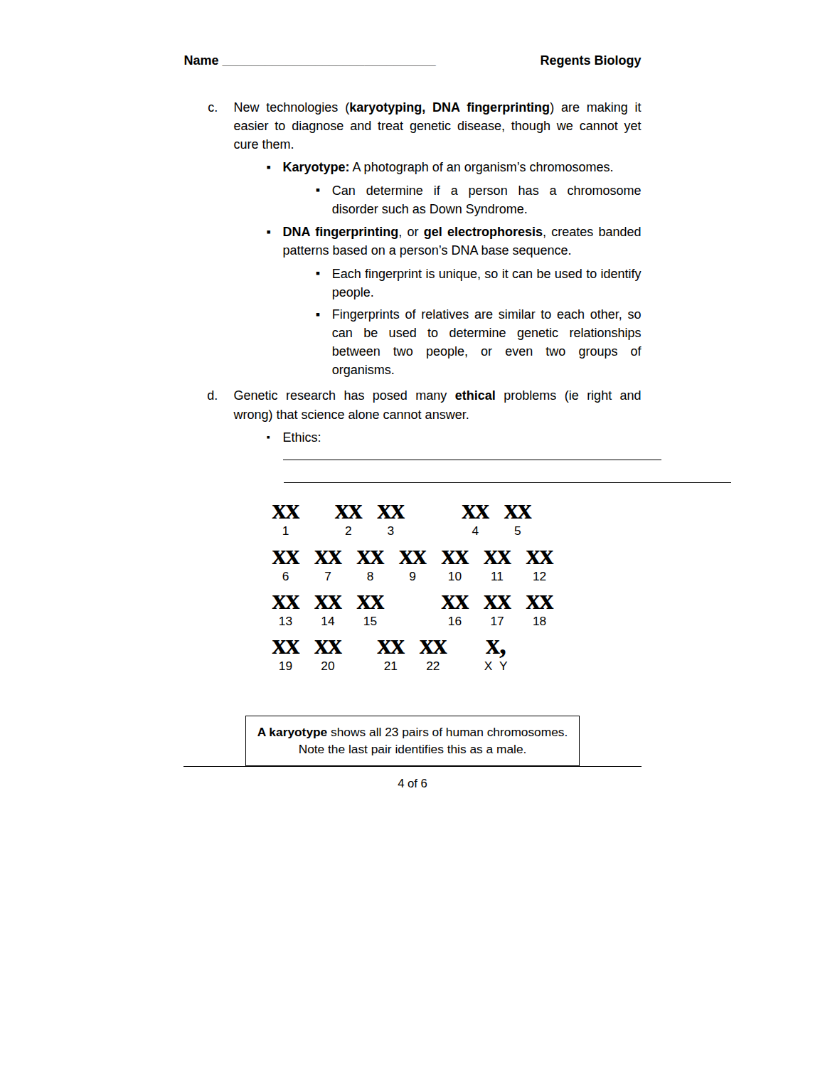Name ______________________________
Regents Biology
New technologies (karyotyping, DNA fingerprinting) are making it easier to diagnose and treat genetic disease, though we cannot yet cure them.
Karyotype: A photograph of an organism’s chromosomes.
Can determine if a person has a chromosome disorder such as Down Syndrome.
DNA fingerprinting, or gel electrophoresis, creates banded patterns based on a person’s DNA base sequence.
Each fingerprint is unique, so it can be used to identify people.
Fingerprints of relatives are similar to each other, so can be used to determine genetic relationships between two people, or even two groups of organisms.
Genetic research has posed many ethical problems (ie right and wrong) that science alone cannot answer.
Ethics:
xx
1
xx
2
xx
3
xx
4
xx
5
xx
6
xx
7
xx
8
xx
9
xx
10
xx
11
xx
12
xx
13
xx
14
xx
15
xx
16
xx
17
xx
18
xx
19
xx
20
xx
21
xx
22
x,
X Y
A karyotype shows all 23 pairs of human chromosomes. Note the last pair identifies this as a male.
4 of 6